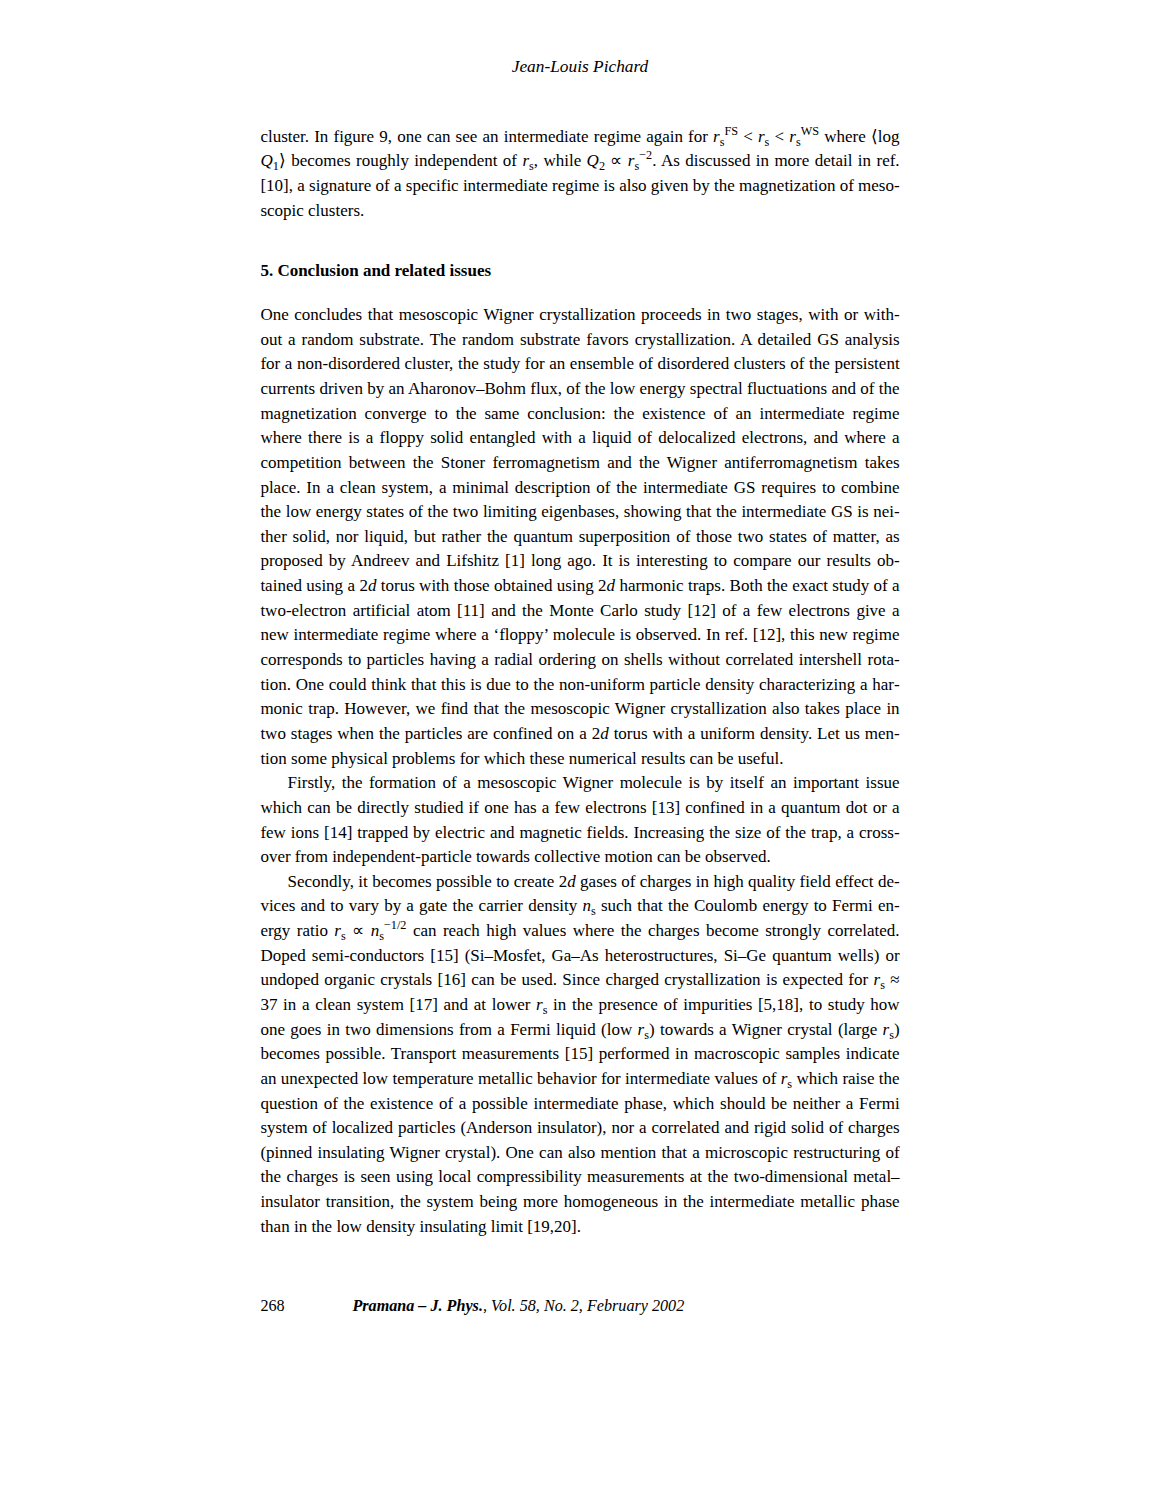Jean-Louis Pichard
cluster. In figure 9, one can see an intermediate regime again for rsFS < rs < rsWS where ⟨log Q1⟩ becomes roughly independent of rs, while Q2 ∝ rs−2. As discussed in more detail in ref. [10], a signature of a specific intermediate regime is also given by the magnetization of mesoscopic clusters.
5. Conclusion and related issues
One concludes that mesoscopic Wigner crystallization proceeds in two stages, with or without a random substrate. The random substrate favors crystallization. A detailed GS analysis for a non-disordered cluster, the study for an ensemble of disordered clusters of the persistent currents driven by an Aharonov–Bohm flux, of the low energy spectral fluctuations and of the magnetization converge to the same conclusion: the existence of an intermediate regime where there is a floppy solid entangled with a liquid of delocalized electrons, and where a competition between the Stoner ferromagnetism and the Wigner antiferromagnetism takes place. In a clean system, a minimal description of the intermediate GS requires to combine the low energy states of the two limiting eigenbases, showing that the intermediate GS is neither solid, nor liquid, but rather the quantum superposition of those two states of matter, as proposed by Andreev and Lifshitz [1] long ago. It is interesting to compare our results obtained using a 2d torus with those obtained using 2d harmonic traps. Both the exact study of a two-electron artificial atom [11] and the Monte Carlo study [12] of a few electrons give a new intermediate regime where a ‘floppy’ molecule is observed. In ref. [12], this new regime corresponds to particles having a radial ordering on shells without correlated intershell rotation. One could think that this is due to the non-uniform particle density characterizing a harmonic trap. However, we find that the mesoscopic Wigner crystallization also takes place in two stages when the particles are confined on a 2d torus with a uniform density. Let us mention some physical problems for which these numerical results can be useful.
Firstly, the formation of a mesoscopic Wigner molecule is by itself an important issue which can be directly studied if one has a few electrons [13] confined in a quantum dot or a few ions [14] trapped by electric and magnetic fields. Increasing the size of the trap, a crossover from independent-particle towards collective motion can be observed.
Secondly, it becomes possible to create 2d gases of charges in high quality field effect devices and to vary by a gate the carrier density ns such that the Coulomb energy to Fermi energy ratio rs ∝ ns−1/2 can reach high values where the charges become strongly correlated. Doped semi-conductors [15] (Si–Mosfet, Ga–As heterostructures, Si–Ge quantum wells) or undoped organic crystals [16] can be used. Since charged crystallization is expected for rs ≈ 37 in a clean system [17] and at lower rs in the presence of impurities [5,18], to study how one goes in two dimensions from a Fermi liquid (low rs) towards a Wigner crystal (large rs) becomes possible. Transport measurements [15] performed in macroscopic samples indicate an unexpected low temperature metallic behavior for intermediate values of rs which raise the question of the existence of a possible intermediate phase, which should be neither a Fermi system of localized particles (Anderson insulator), nor a correlated and rigid solid of charges (pinned insulating Wigner crystal). One can also mention that a microscopic restructuring of the charges is seen using local compressibility measurements at the two-dimensional metal–insulator transition, the system being more homogeneous in the intermediate metallic phase than in the low density insulating limit [19,20].
268 Pramana – J. Phys., Vol. 58, No. 2, February 2002